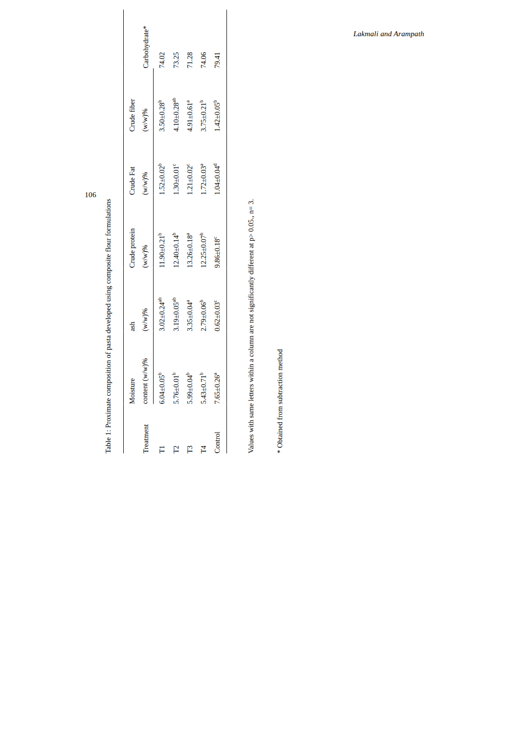Lakmali and Arampath
106
Table 1: Proximate composition of pasta developed using composite flour formulations
| Treatment | Moisture | ash | Crude protein | Crude Fat | Crude fiber | Carbohydrate* |
| --- | --- | --- | --- | --- | --- | --- |
| content (w/w)% | (w/w)% | (w/w)% | (w/w)% | (w/w)% |
| T1 | 6.04±0.05 b | 3.02±0.24 ab | 11.90±0.21 b | 1.52±0.02 b | 3.50±0.28 b | 74.02 |
| T2 | 5.76±0.01 b | 3.19±0.05 ab | 12.40±0.14 b | 1.30±0.01 c | 4.10±0.28 ab | 73.25 |
| T3 | 5.99±0.04 b | 3.35±0.04 a | 13.26±0.18 a | 1.21±0.02 c | 4.91±0.61 a | 71.28 |
| T4 | 5.43±0.71 b | 2.79±0.06 b | 12.25±0.07 b | 1.72±0.03 a | 3.75±0.21 b | 74.06 |
| Control | 7.65±0.26 a | 0.62±0.03 c | 9.86±0.18 c | 1.04±0.04 d | 1.42±0.05 b | 79.41 |
Values with same letters within a column are not significantly different at p> 0.05., n= 3.
* Obtained from subtraction method